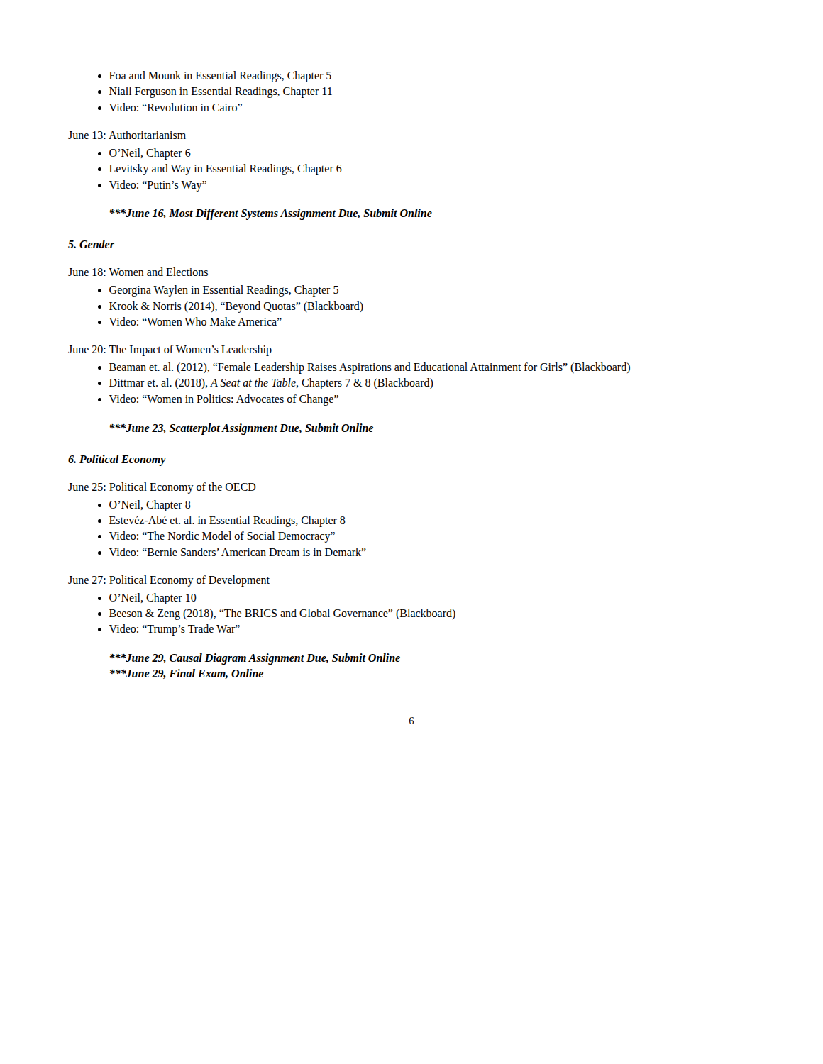Foa and Mounk in Essential Readings, Chapter 5
Niall Ferguson in Essential Readings, Chapter 11
Video: “Revolution in Cairo”
June 13: Authoritarianism
O’Neil, Chapter 6
Levitsky and Way in Essential Readings, Chapter 6
Video: “Putin’s Way”
***June 16, Most Different Systems Assignment Due, Submit Online
5. Gender
June 18: Women and Elections
Georgina Waylen in Essential Readings, Chapter 5
Krook & Norris (2014), “Beyond Quotas” (Blackboard)
Video: “Women Who Make America”
June 20: The Impact of Women’s Leadership
Beaman et. al. (2012), “Female Leadership Raises Aspirations and Educational Attainment for Girls” (Blackboard)
Dittmar et. al. (2018), A Seat at the Table, Chapters 7 & 8 (Blackboard)
Video: “Women in Politics: Advocates of Change”
***June 23, Scatterplot Assignment Due, Submit Online
6. Political Economy
June 25: Political Economy of the OECD
O’Neil, Chapter 8
Estevéz-Abé et. al. in Essential Readings, Chapter 8
Video: “The Nordic Model of Social Democracy”
Video: “Bernie Sanders’ American Dream is in Demark”
June 27: Political Economy of Development
O’Neil, Chapter 10
Beeson & Zeng (2018), “The BRICS and Global Governance” (Blackboard)
Video: “Trump’s Trade War”
***June 29, Causal Diagram Assignment Due, Submit Online
***June 29, Final Exam, Online
6